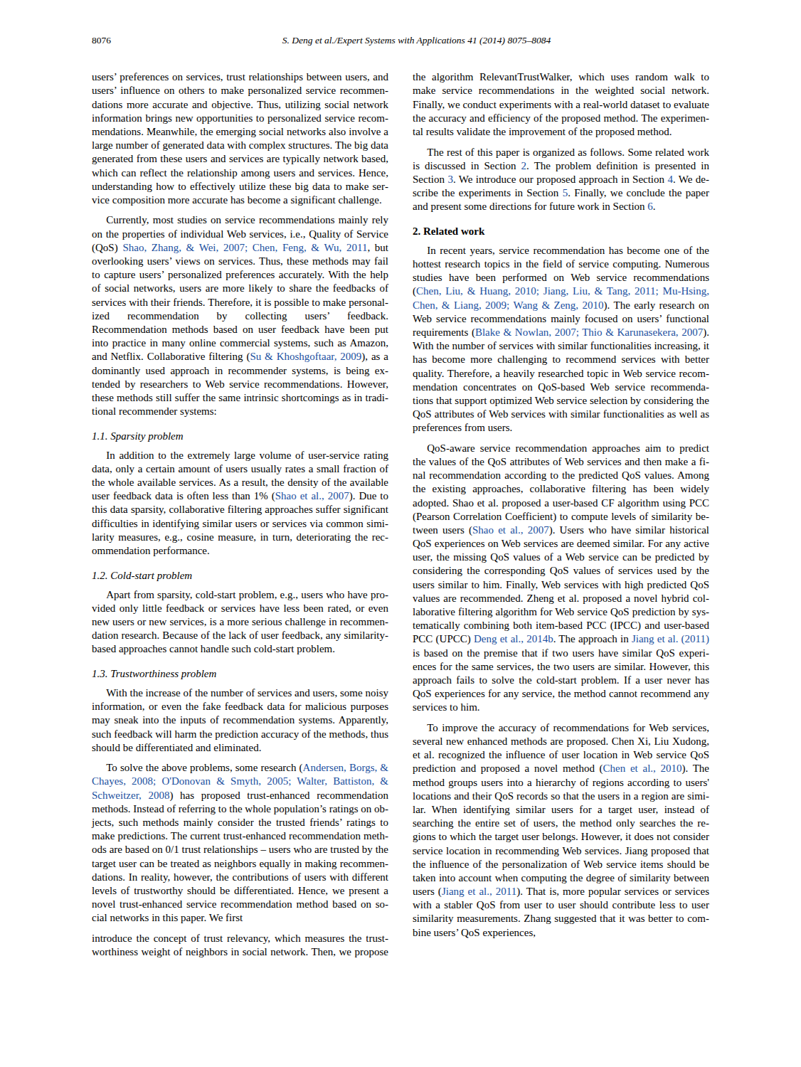8076 S. Deng et al./Expert Systems with Applications 41 (2014) 8075–8084
users’ preferences on services, trust relationships between users, and users’ influence on others to make personalized service recommendations more accurate and objective. Thus, utilizing social network information brings new opportunities to personalized service recommendations. Meanwhile, the emerging social networks also involve a large number of generated data with complex structures. The big data generated from these users and services are typically network based, which can reflect the relationship among users and services. Hence, understanding how to effectively utilize these big data to make service composition more accurate has become a significant challenge.
Currently, most studies on service recommendations mainly rely on the properties of individual Web services, i.e., Quality of Service (QoS) Shao, Zhang, & Wei, 2007; Chen, Feng, & Wu, 2011, but overlooking users’ views on services. Thus, these methods may fail to capture users’ personalized preferences accurately. With the help of social networks, users are more likely to share the feedbacks of services with their friends. Therefore, it is possible to make personalized recommendation by collecting users’ feedback. Recommendation methods based on user feedback have been put into practice in many online commercial systems, such as Amazon, and Netflix. Collaborative filtering (Su & Khoshgoftaar, 2009), as a dominantly used approach in recommender systems, is being extended by researchers to Web service recommendations. However, these methods still suffer the same intrinsic shortcomings as in traditional recommender systems:
1.1. Sparsity problem
In addition to the extremely large volume of user-service rating data, only a certain amount of users usually rates a small fraction of the whole available services. As a result, the density of the available user feedback data is often less than 1% (Shao et al., 2007). Due to this data sparsity, collaborative filtering approaches suffer significant difficulties in identifying similar users or services via common similarity measures, e.g., cosine measure, in turn, deteriorating the recommendation performance.
1.2. Cold-start problem
Apart from sparsity, cold-start problem, e.g., users who have provided only little feedback or services have less been rated, or even new users or new services, is a more serious challenge in recommendation research. Because of the lack of user feedback, any similarity-based approaches cannot handle such cold-start problem.
1.3. Trustworthiness problem
With the increase of the number of services and users, some noisy information, or even the fake feedback data for malicious purposes may sneak into the inputs of recommendation systems. Apparently, such feedback will harm the prediction accuracy of the methods, thus should be differentiated and eliminated.
To solve the above problems, some research (Andersen, Borgs, & Chayes, 2008; O'Donovan & Smyth, 2005; Walter, Battiston, & Schweitzer, 2008) has proposed trust-enhanced recommendation methods. Instead of referring to the whole population’s ratings on objects, such methods mainly consider the trusted friends’ ratings to make predictions. The current trust-enhanced recommendation methods are based on 0/1 trust relationships – users who are trusted by the target user can be treated as neighbors equally in making recommendations. In reality, however, the contributions of users with different levels of trustworthy should be differentiated. Hence, we present a novel trust-enhanced service recommendation method based on social networks in this paper. We first
introduce the concept of trust relevancy, which measures the trustworthiness weight of neighbors in social network. Then, we propose the algorithm RelevantTrustWalker, which uses random walk to make service recommendations in the weighted social network. Finally, we conduct experiments with a real-world dataset to evaluate the accuracy and efficiency of the proposed method. The experimental results validate the improvement of the proposed method.
The rest of this paper is organized as follows. Some related work is discussed in Section 2. The problem definition is presented in Section 3. We introduce our proposed approach in Section 4. We describe the experiments in Section 5. Finally, we conclude the paper and present some directions for future work in Section 6.
2. Related work
In recent years, service recommendation has become one of the hottest research topics in the field of service computing. Numerous studies have been performed on Web service recommendations (Chen, Liu, & Huang, 2010; Jiang, Liu, & Tang, 2011; Mu-Hsing, Chen, & Liang, 2009; Wang & Zeng, 2010). The early research on Web service recommendations mainly focused on users’ functional requirements (Blake & Nowlan, 2007; Thio & Karunasekera, 2007). With the number of services with similar functionalities increasing, it has become more challenging to recommend services with better quality. Therefore, a heavily researched topic in Web service recommendation concentrates on QoS-based Web service recommendations that support optimized Web service selection by considering the QoS attributes of Web services with similar functionalities as well as preferences from users.
QoS-aware service recommendation approaches aim to predict the values of the QoS attributes of Web services and then make a final recommendation according to the predicted QoS values. Among the existing approaches, collaborative filtering has been widely adopted. Shao et al. proposed a user-based CF algorithm using PCC (Pearson Correlation Coefficient) to compute levels of similarity between users (Shao et al., 2007). Users who have similar historical QoS experiences on Web services are deemed similar. For any active user, the missing QoS values of a Web service can be predicted by considering the corresponding QoS values of services used by the users similar to him. Finally, Web services with high predicted QoS values are recommended. Zheng et al. proposed a novel hybrid collaborative filtering algorithm for Web service QoS prediction by systematically combining both item-based PCC (IPCC) and user-based PCC (UPCC) Deng et al., 2014b. The approach in Jiang et al. (2011) is based on the premise that if two users have similar QoS experiences for the same services, the two users are similar. However, this approach fails to solve the cold-start problem. If a user never has QoS experiences for any service, the method cannot recommend any services to him.
To improve the accuracy of recommendations for Web services, several new enhanced methods are proposed. Chen Xi, Liu Xudong, et al. recognized the influence of user location in Web service QoS prediction and proposed a novel method (Chen et al., 2010). The method groups users into a hierarchy of regions according to users' locations and their QoS records so that the users in a region are similar. When identifying similar users for a target user, instead of searching the entire set of users, the method only searches the regions to which the target user belongs. However, it does not consider service location in recommending Web services. Jiang proposed that the influence of the personalization of Web service items should be taken into account when computing the degree of similarity between users (Jiang et al., 2011). That is, more popular services or services with a stabler QoS from user to user should contribute less to user similarity measurements. Zhang suggested that it was better to combine users’ QoS experiences,